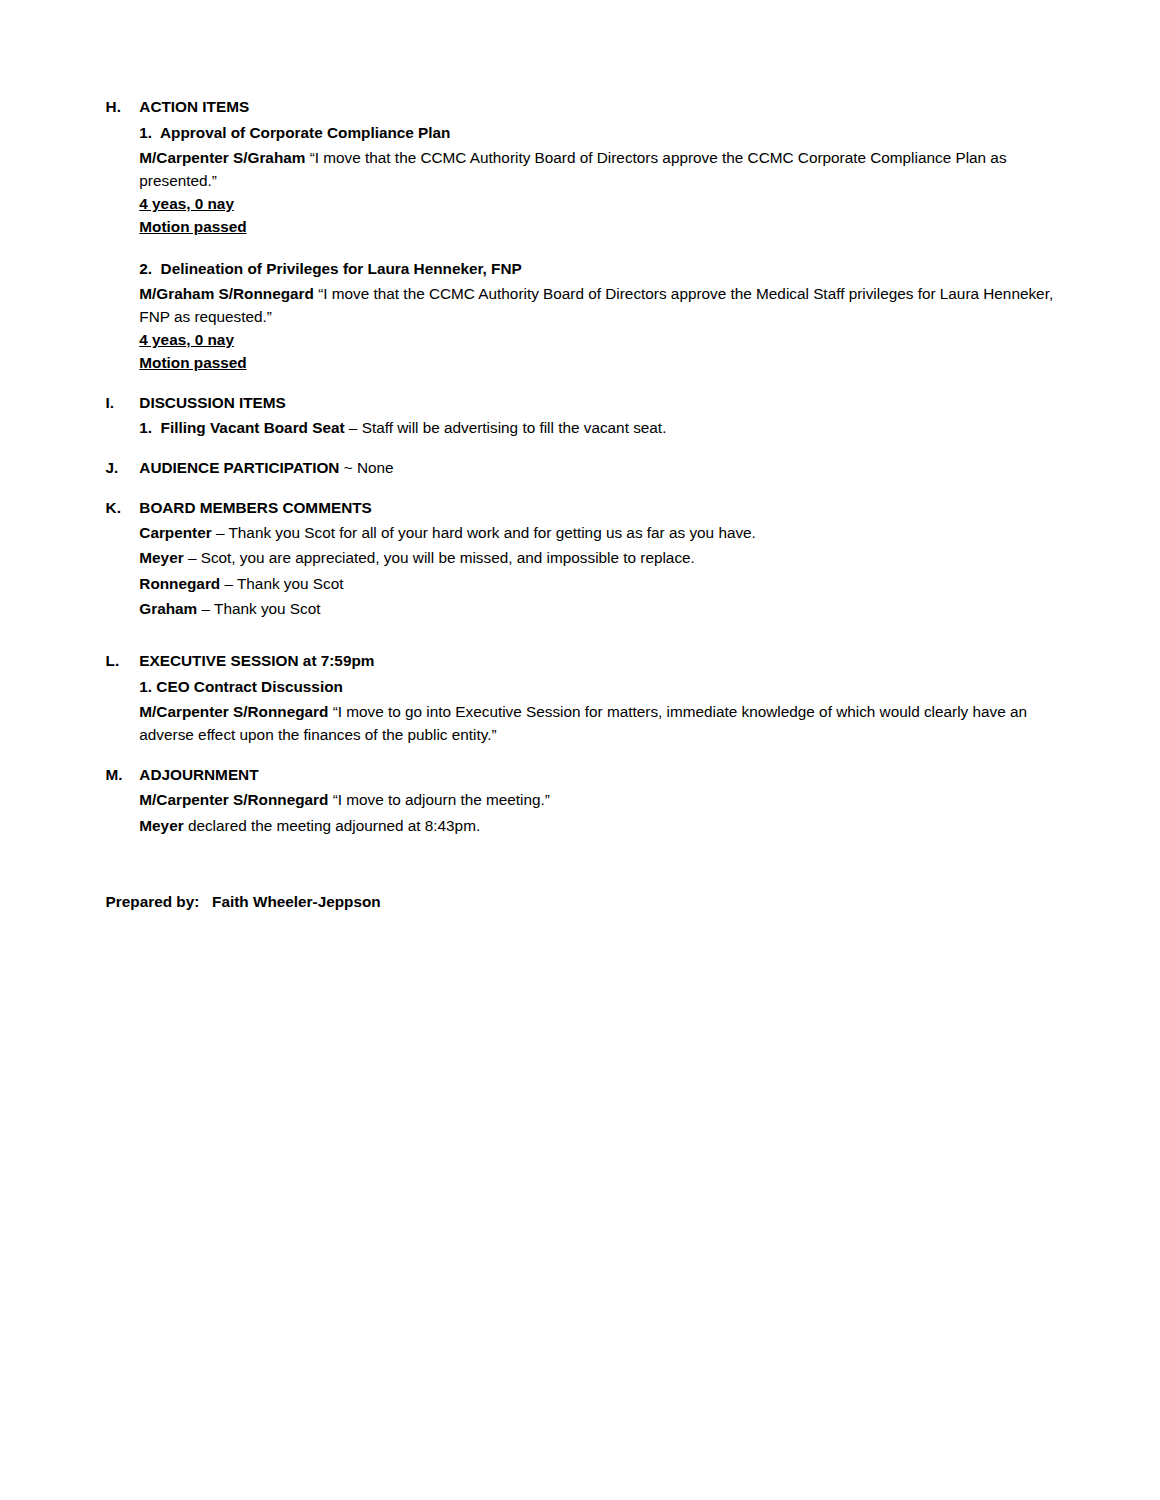H.
ACTION ITEMS
1. Approval of Corporate Compliance Plan
M/Carpenter S/Graham “I move that the CCMC Authority Board of Directors approve the CCMC Corporate Compliance Plan as presented.”
4 yeas, 0 nay
Motion passed
2. Delineation of Privileges for Laura Henneker, FNP
M/Graham S/Ronnegard “I move that the CCMC Authority Board of Directors approve the Medical Staff privileges for Laura Henneker, FNP as requested.”
4 yeas, 0 nay
Motion passed
I.
DISCUSSION ITEMS
1. Filling Vacant Board Seat – Staff will be advertising to fill the vacant seat.
J.
AUDIENCE PARTICIPATION ~ None
K.
BOARD MEMBERS COMMENTS
Carpenter – Thank you Scot for all of your hard work and for getting us as far as you have.
Meyer – Scot, you are appreciated, you will be missed, and impossible to replace.
Ronnegard – Thank you Scot
Graham – Thank you Scot
L.
EXECUTIVE SESSION at 7:59pm
1. CEO Contract Discussion
M/Carpenter S/Ronnegard “I move to go into Executive Session for matters, immediate knowledge of which would clearly have an adverse effect upon the finances of the public entity.”
M.
ADJOURNMENT
M/Carpenter S/Ronnegard “I move to adjourn the meeting.”
Meyer declared the meeting adjourned at 8:43pm.
Prepared by: Faith Wheeler-Jeppson